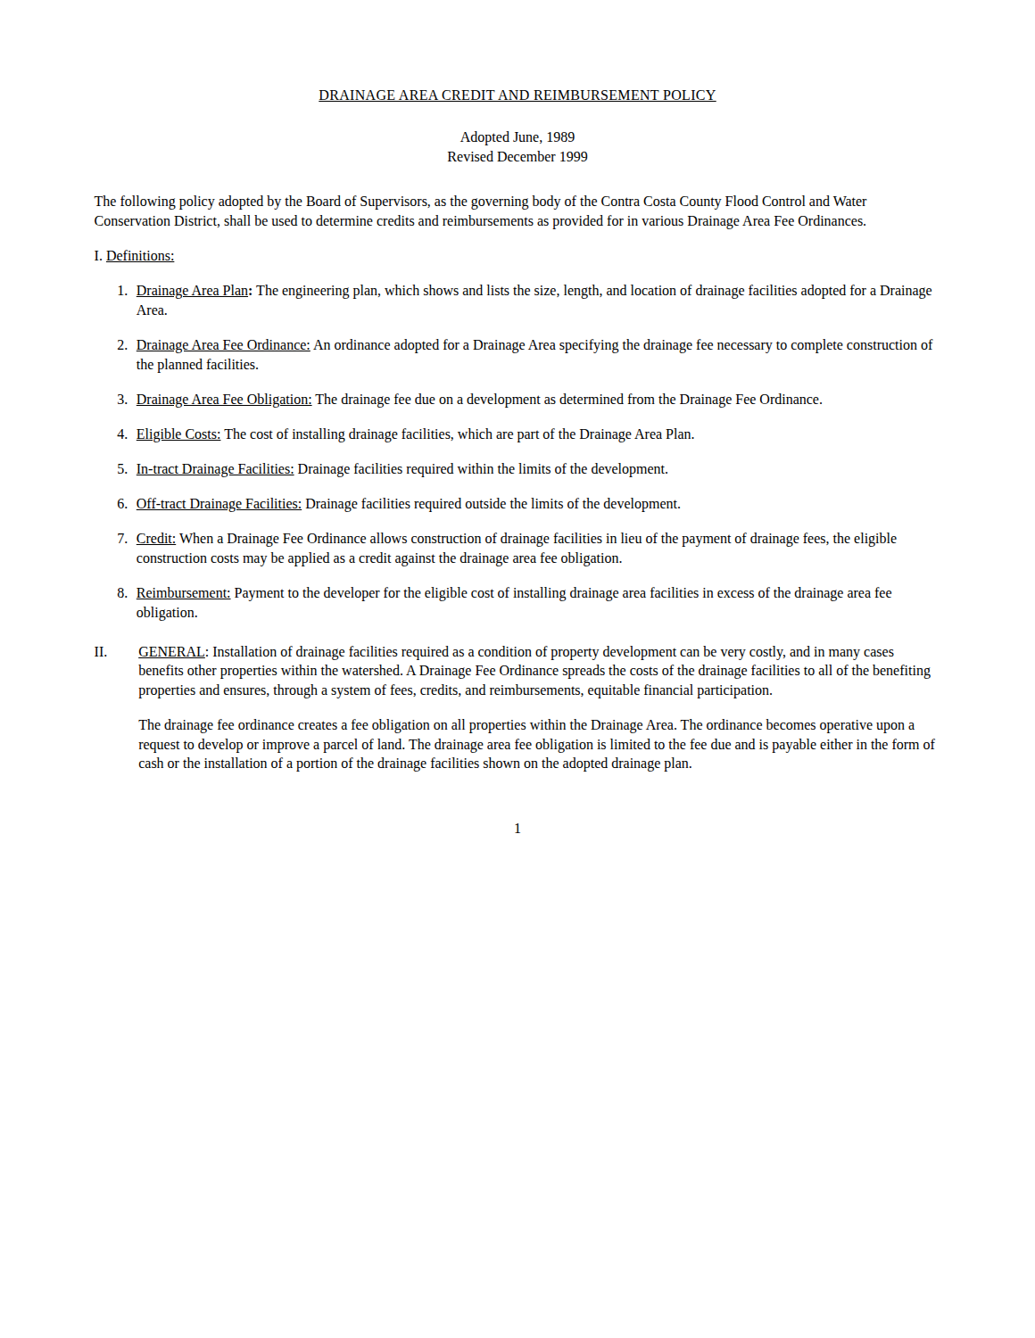DRAINAGE AREA CREDIT AND REIMBURSEMENT POLICY
Adopted June, 1989
Revised December 1999
The following policy adopted by the Board of Supervisors, as the governing body of the Contra Costa County Flood Control and Water Conservation District, shall be used to determine credits and reimbursements as provided for in various Drainage Area Fee Ordinances.
I. Definitions:
Drainage Area Plan: The engineering plan, which shows and lists the size, length, and location of drainage facilities adopted for a Drainage Area.
Drainage Area Fee Ordinance: An ordinance adopted for a Drainage Area specifying the drainage fee necessary to complete construction of the planned facilities.
Drainage Area Fee Obligation: The drainage fee due on a development as determined from the Drainage Fee Ordinance.
Eligible Costs: The cost of installing drainage facilities, which are part of the Drainage Area Plan.
In-tract Drainage Facilities: Drainage facilities required within the limits of the development.
Off-tract Drainage Facilities: Drainage facilities required outside the limits of the development.
Credit: When a Drainage Fee Ordinance allows construction of drainage facilities in lieu of the payment of drainage fees, the eligible construction costs may be applied as a credit against the drainage area fee obligation.
Reimbursement: Payment to the developer for the eligible cost of installing drainage area facilities in excess of the drainage area fee obligation.
II.
GENERAL: Installation of drainage facilities required as a condition of property development can be very costly, and in many cases benefits other properties within the watershed. A Drainage Fee Ordinance spreads the costs of the drainage facilities to all of the benefiting properties and ensures, through a system of fees, credits, and reimbursements, equitable financial participation.
The drainage fee ordinance creates a fee obligation on all properties within the Drainage Area. The ordinance becomes operative upon a request to develop or improve a parcel of land. The drainage area fee obligation is limited to the fee due and is payable either in the form of cash or the installation of a portion of the drainage facilities shown on the adopted drainage plan.
1